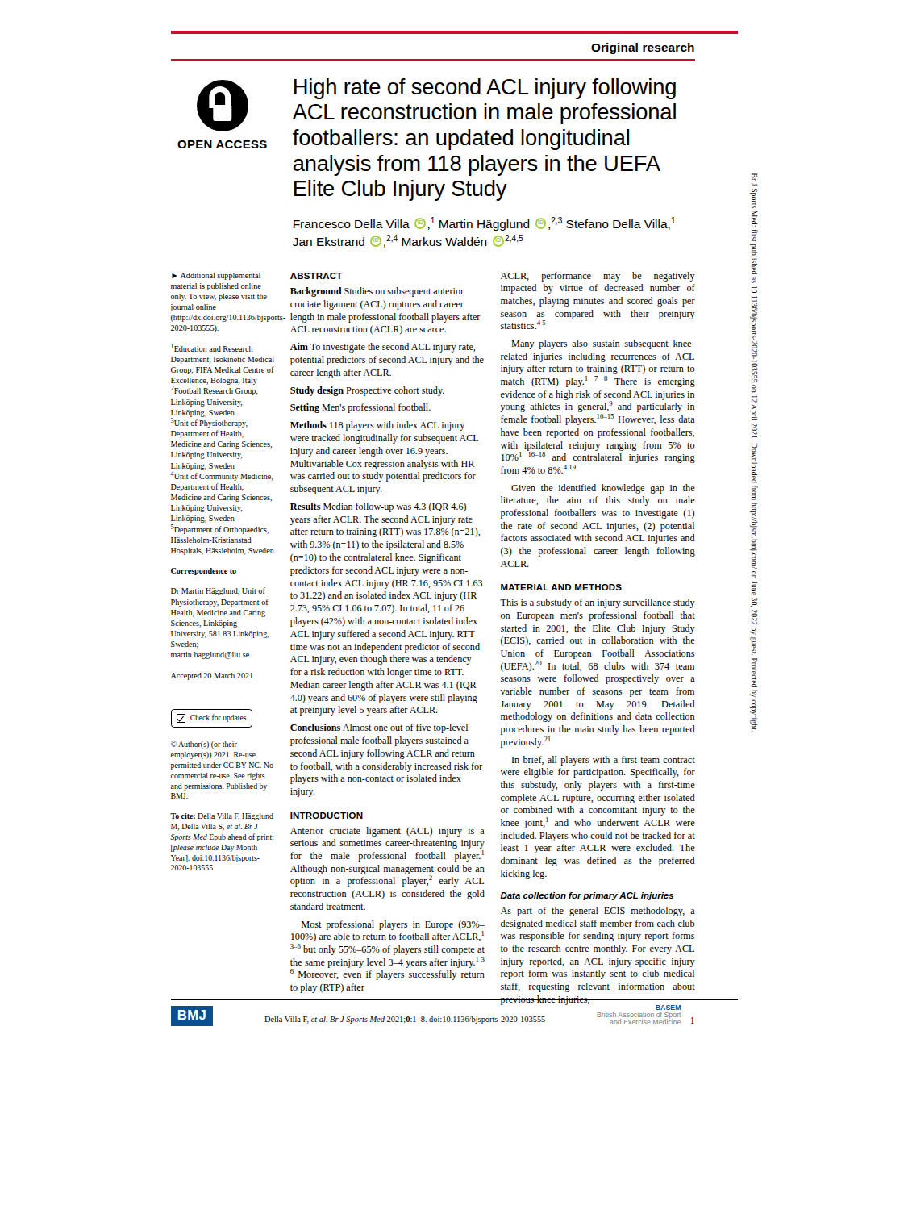Br J Sports Med: first published as 10.1136/bjsports-2020-103555 on 12 April 2021. Downloaded from http://bjsm.bmj.com/ on June 30, 2022 by guest. Protected by copyright.
Original research
OPEN ACCESS
High rate of second ACL injury following ACL reconstruction in male professional footballers: an updated longitudinal analysis from 118 players in the UEFA Elite Club Injury Study
Francesco Della Villa ,1 Martin Hägglund ,2,3 Stefano Della Villa,1
Jan Ekstrand ,2,4 Markus Waldén 2,4,5
► Additional supplemental material is published online only. To view, please visit the journal online (http://dx.doi.org/10.1136/bjsports-2020-103555).
1Education and Research Department, Isokinetic Medical Group, FIFA Medical Centre of Excellence, Bologna, Italy
2Football Research Group, Linköping University, Linköping, Sweden
3Unit of Physiotherapy, Department of Health, Medicine and Caring Sciences, Linköping University, Linköping, Sweden
4Unit of Community Medicine, Department of Health, Medicine and Caring Sciences, Linköping University, Linköping, Sweden
5Department of Orthopaedics, Hässleholm-Kristianstad Hospitals, Hässleholm, Sweden
Correspondence to
Dr Martin Hägglund, Unit of Physiotherapy, Department of Health, Medicine and Caring Sciences, Linköping University, 581 83 Linköping, Sweden; martin.hagglund@liu.se
Accepted 20 March 2021
Check for updates
© Author(s) (or their employer(s)) 2021. Re-use permitted under CC BY-NC. No commercial re-use. See rights and permissions. Published by BMJ.
To cite: Della Villa F, Hägglund M, Della Villa S, et al. Br J Sports Med Epub ahead of print: [please include Day Month Year]. doi:10.1136/bjsports-2020-103555
ABSTRACT
Background Studies on subsequent anterior cruciate ligament (ACL) ruptures and career length in male professional football players after ACL reconstruction (ACLR) are scarce.
Aim To investigate the second ACL injury rate, potential predictors of second ACL injury and the career length after ACLR.
Study design Prospective cohort study.
Setting Men's professional football.
Methods 118 players with index ACL injury were tracked longitudinally for subsequent ACL injury and career length over 16.9 years. Multivariable Cox regression analysis with HR was carried out to study potential predictors for subsequent ACL injury.
Results Median follow-up was 4.3 (IQR 4.6) years after ACLR. The second ACL injury rate after return to training (RTT) was 17.8% (n=21), with 9.3% (n=11) to the ipsilateral and 8.5% (n=10) to the contralateral knee. Significant predictors for second ACL injury were a non-contact index ACL injury (HR 7.16, 95% CI 1.63 to 31.22) and an isolated index ACL injury (HR 2.73, 95% CI 1.06 to 7.07). In total, 11 of 26 players (42%) with a non-contact isolated index ACL injury suffered a second ACL injury. RTT time was not an independent predictor of second ACL injury, even though there was a tendency for a risk reduction with longer time to RTT. Median career length after ACLR was 4.1 (IQR 4.0) years and 60% of players were still playing at preinjury level 5 years after ACLR.
Conclusions Almost one out of five top-level professional male football players sustained a second ACL injury following ACLR and return to football, with a considerably increased risk for players with a non-contact or isolated index injury.
Introduction
Anterior cruciate ligament (ACL) injury is a serious and sometimes career-threatening injury for the male professional football player.1 Although non-surgical management could be an option in a professional player,2 early ACL reconstruction (ACLR) is considered the gold standard treatment.
Most professional players in Europe (93%–100%) are able to return to football after ACLR,1 3–6 but only 55%–65% of players still compete at the same preinjury level 3–4 years after injury.1 3 6 Moreover, even if players successfully return to play (RTP) after
ACLR, performance may be negatively impacted by virtue of decreased number of matches, playing minutes and scored goals per season as compared with their preinjury statistics.4 5
Many players also sustain subsequent knee-related injuries including recurrences of ACL injury after return to training (RTT) or return to match (RTM) play.1 7 8 There is emerging evidence of a high risk of second ACL injuries in young athletes in general,9 and particularly in female football players.10–15 However, less data have been reported on professional footballers, with ipsilateral reinjury ranging from 5% to 10%1 16–18 and contralateral injuries ranging from 4% to 8%.4 19
Given the identified knowledge gap in the literature, the aim of this study on male professional footballers was to investigate (1) the rate of second ACL injuries, (2) potential factors associated with second ACL injuries and (3) the professional career length following ACLR.
Material and methods
This is a substudy of an injury surveillance study on European men's professional football that started in 2001, the Elite Club Injury Study (ECIS), carried out in collaboration with the Union of European Football Associations (UEFA).20 In total, 68 clubs with 374 team seasons were followed prospectively over a variable number of seasons per team from January 2001 to May 2019. Detailed methodology on definitions and data collection procedures in the main study has been reported previously.21
In brief, all players with a first team contract were eligible for participation. Specifically, for this substudy, only players with a first-time complete ACL rupture, occurring either isolated or combined with a concomitant injury to the knee joint,1 and who underwent ACLR were included. Players who could not be tracked for at least 1 year after ACLR were excluded. The dominant leg was defined as the preferred kicking leg.
Data collection for primary ACL injuries
As part of the general ECIS methodology, a designated medical staff member from each club was responsible for sending injury report forms to the research centre monthly. For every ACL injury reported, an ACL injury-specific injury report form was instantly sent to club medical staff, requesting relevant information about previous knee injuries,
BMJ
Della Villa F, et al. Br J Sports Med 2021;0:1–8. doi:10.1136/bjsports-2020-103555
BASEM
British Association of Sport
and Exercise Medicine
1